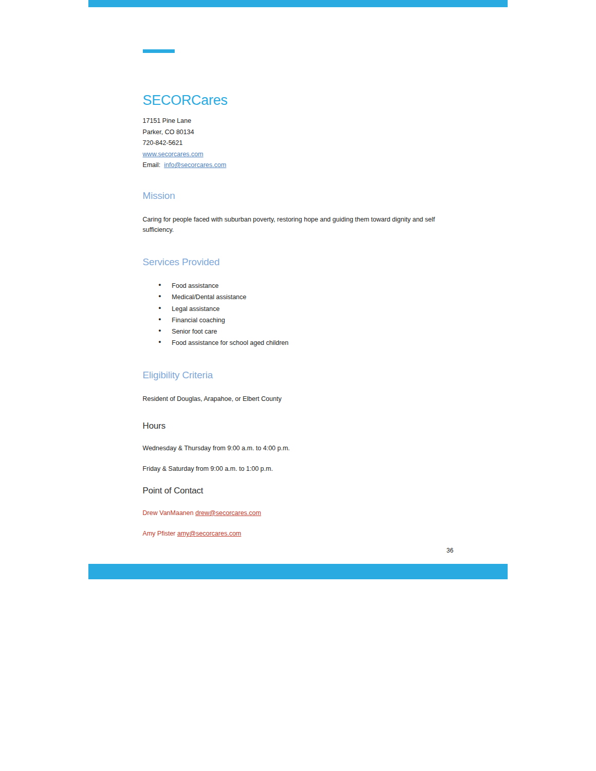SECORCares
17151 Pine Lane
Parker, CO 80134
720-842-5621
www.secorcares.com
Email: info@secorcares.com
Mission
Caring for people faced with suburban poverty, restoring hope and guiding them toward dignity and self sufficiency.
Services Provided
Food assistance
Medical/Dental assistance
Legal assistance
Financial coaching
Senior foot care
Food assistance for school aged children
Eligibility Criteria
Resident of Douglas, Arapahoe, or Elbert County
Hours
Wednesday & Thursday from 9:00 a.m. to 4:00 p.m.
Friday & Saturday from 9:00 a.m. to 1:00 p.m.
Point of Contact
Drew VanMaanen drew@secorcares.com
Amy Pfister amy@secorcares.com
36